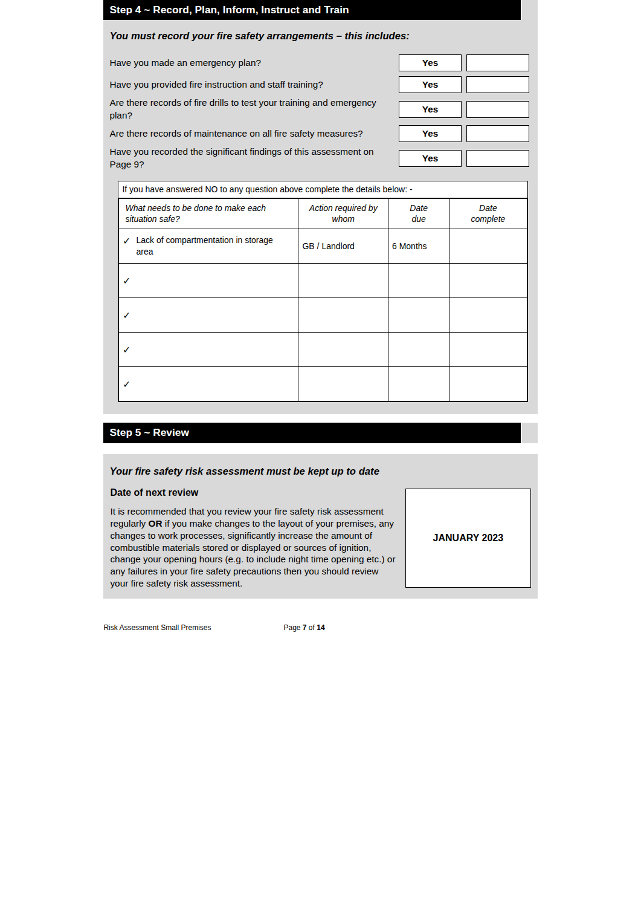Step 4 ~ Record, Plan, Inform, Instruct and Train
You must record your fire safety arrangements – this includes:
| Have you made an emergency plan? | Yes | |
| Have you provided fire instruction and staff training? | Yes | |
| Are there records of fire drills to test your training and emergency plan? | Yes | |
| Are there records of maintenance on all fire safety measures? | Yes | |
| Have you recorded the significant findings of this assessment on Page 9? | Yes | |
If you have answered NO to any question above complete the details below: -
| What needs to be done to make each situation safe? | Action required by whom | Date due | Date complete |
| --- | --- | --- | --- |
| ✓ Lack of compartmentation in storage area | GB / Landlord | 6 Months | |
| ✓ | | | |
| ✓ | | | |
| ✓ | | | |
| ✓ | | | |
Step 5 ~ Review
Your fire safety risk assessment must be kept up to date
| Date of next review It is recommended that you review your fire safety risk assessment regularly OR if you make changes to the layout of your premises, any changes to work processes, significantly increase the amount of combustible materials stored or displayed or sources of ignition, change your opening hours (e.g. to include night time opening etc.) or any failures in your fire safety precautions then you should review your fire safety risk assessment. | JANUARY 2023 |
Risk Assessment Small Premises
Page 7 of 14